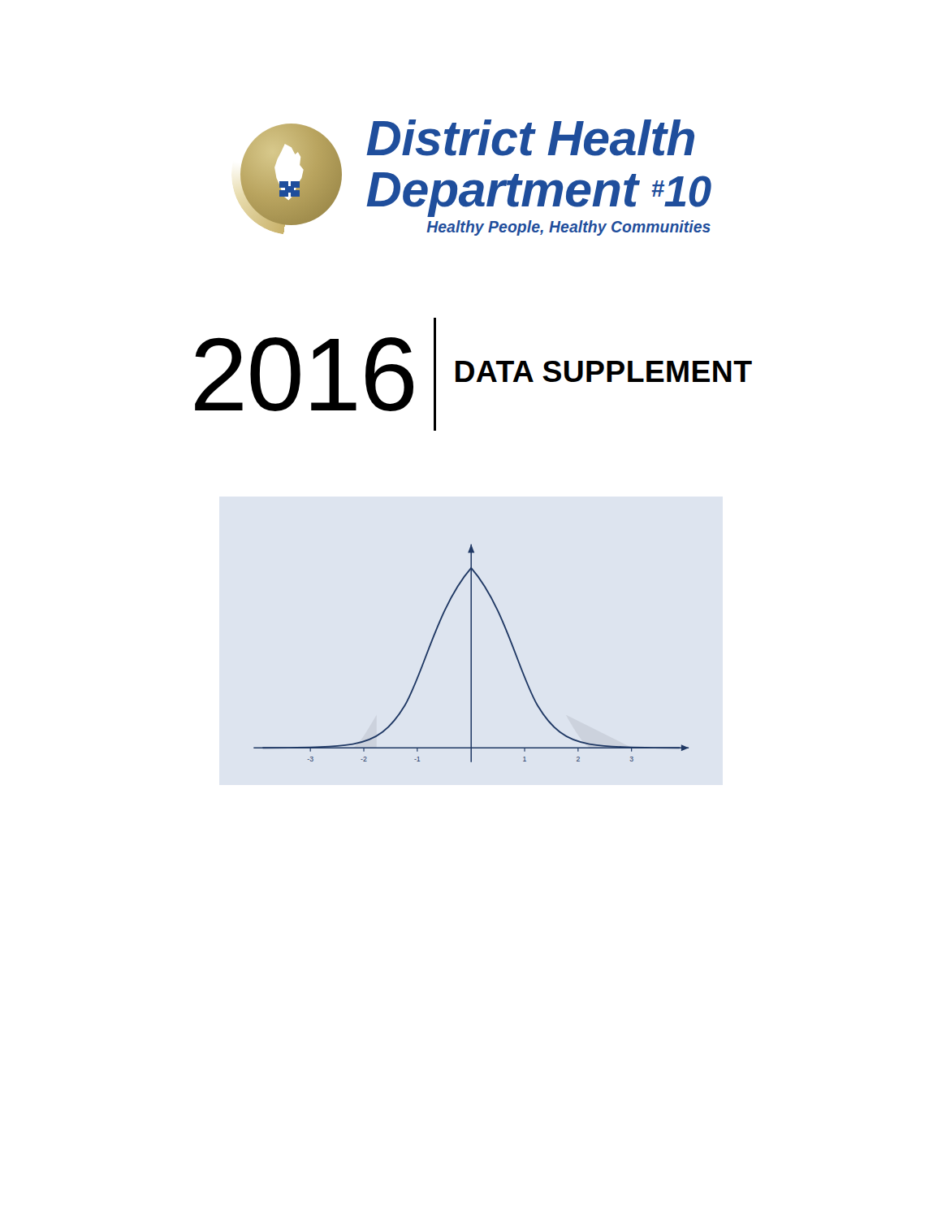District Health
Department #10
Healthy People, Healthy Communities
2016
DATA SUPPLEMENT
-3 -2 -1 1 2 3